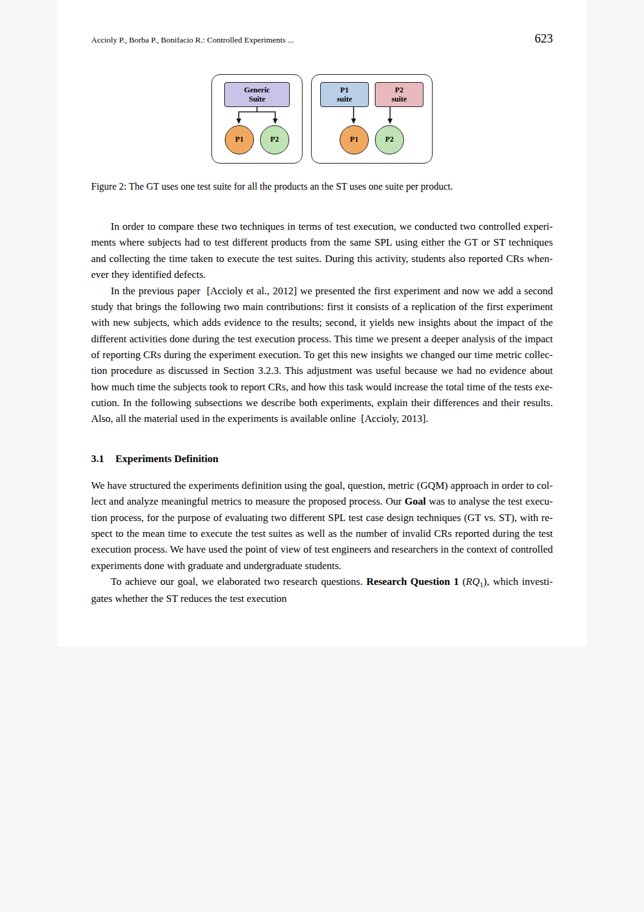Accioly P., Borba P., Bonifacio R.: Controlled Experiments ... 623
Generic
Suite
P1
P2
P1
suite
P2
suite
P1
P2
Figure 2: The GT uses one test suite for all the products an the ST uses one suite per product.
In order to compare these two techniques in terms of test execution, we conducted two controlled experiments where subjects had to test different products from the same SPL using either the GT or ST techniques and collecting the time taken to execute the test suites. During this activity, students also reported CRs whenever they identified defects.
In the previous paper [Accioly et al., 2012] we presented the first experiment and now we add a second study that brings the following two main contributions: first it consists of a replication of the first experiment with new subjects, which adds evidence to the results; second, it yields new insights about the impact of the different activities done during the test execution process. This time we present a deeper analysis of the impact of reporting CRs during the experiment execution. To get this new insights we changed our time metric collection procedure as discussed in Section 3.2.3. This adjustment was useful because we had no evidence about how much time the subjects took to report CRs, and how this task would increase the total time of the tests execution. In the following subsections we describe both experiments, explain their differences and their results. Also, all the material used in the experiments is available online [Accioly, 2013].
3.1 Experiments Definition
We have structured the experiments definition using the goal, question, metric (GQM) approach in order to collect and analyze meaningful metrics to measure the proposed process. Our Goal was to analyse the test execution process, for the purpose of evaluating two different SPL test case design techniques (GT vs. ST), with respect to the mean time to execute the test suites as well as the number of invalid CRs reported during the test execution process. We have used the point of view of test engineers and researchers in the context of controlled experiments done with graduate and undergraduate students.
To achieve our goal, we elaborated two research questions. Research Question 1 (RQ1), which investigates whether the ST reduces the test execution